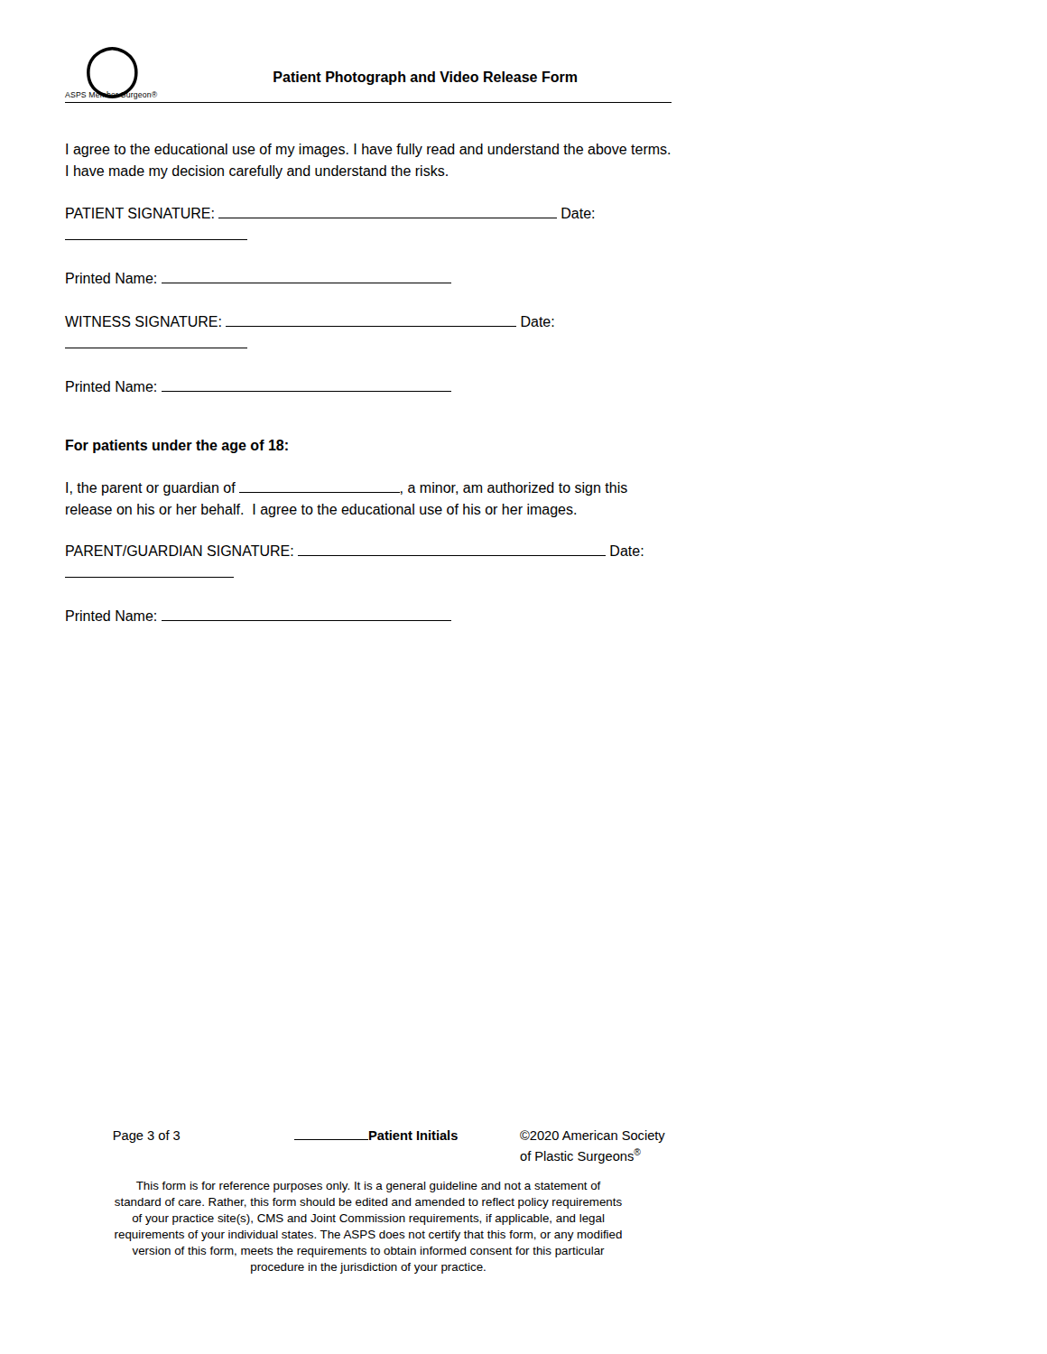◯ ASPS Member Surgeon®
Patient Photograph and Video Release Form
I agree to the educational use of my images. I have fully read and understand the above terms. I have made my decision carefully and understand the risks.
PATIENT SIGNATURE: Date:
Printed Name:
WITNESS SIGNATURE: Date:
Printed Name:
For patients under the age of 18:
I, the parent or guardian of , a minor, am authorized to sign this release on his or her behalf. I agree to the educational use of his or her images.
PARENT/GUARDIAN SIGNATURE: Date:
Printed Name:
Page 3 of 3 Patient Initials ©2020 American Society of Plastic Surgeons®
This form is for reference purposes only. It is a general guideline and not a statement of standard of care. Rather, this form should be edited and amended to reflect policy requirements of your practice site(s), CMS and Joint Commission requirements, if applicable, and legal requirements of your individual states. The ASPS does not certify that this form, or any modified version of this form, meets the requirements to obtain informed consent for this particular procedure in the jurisdiction of your practice.